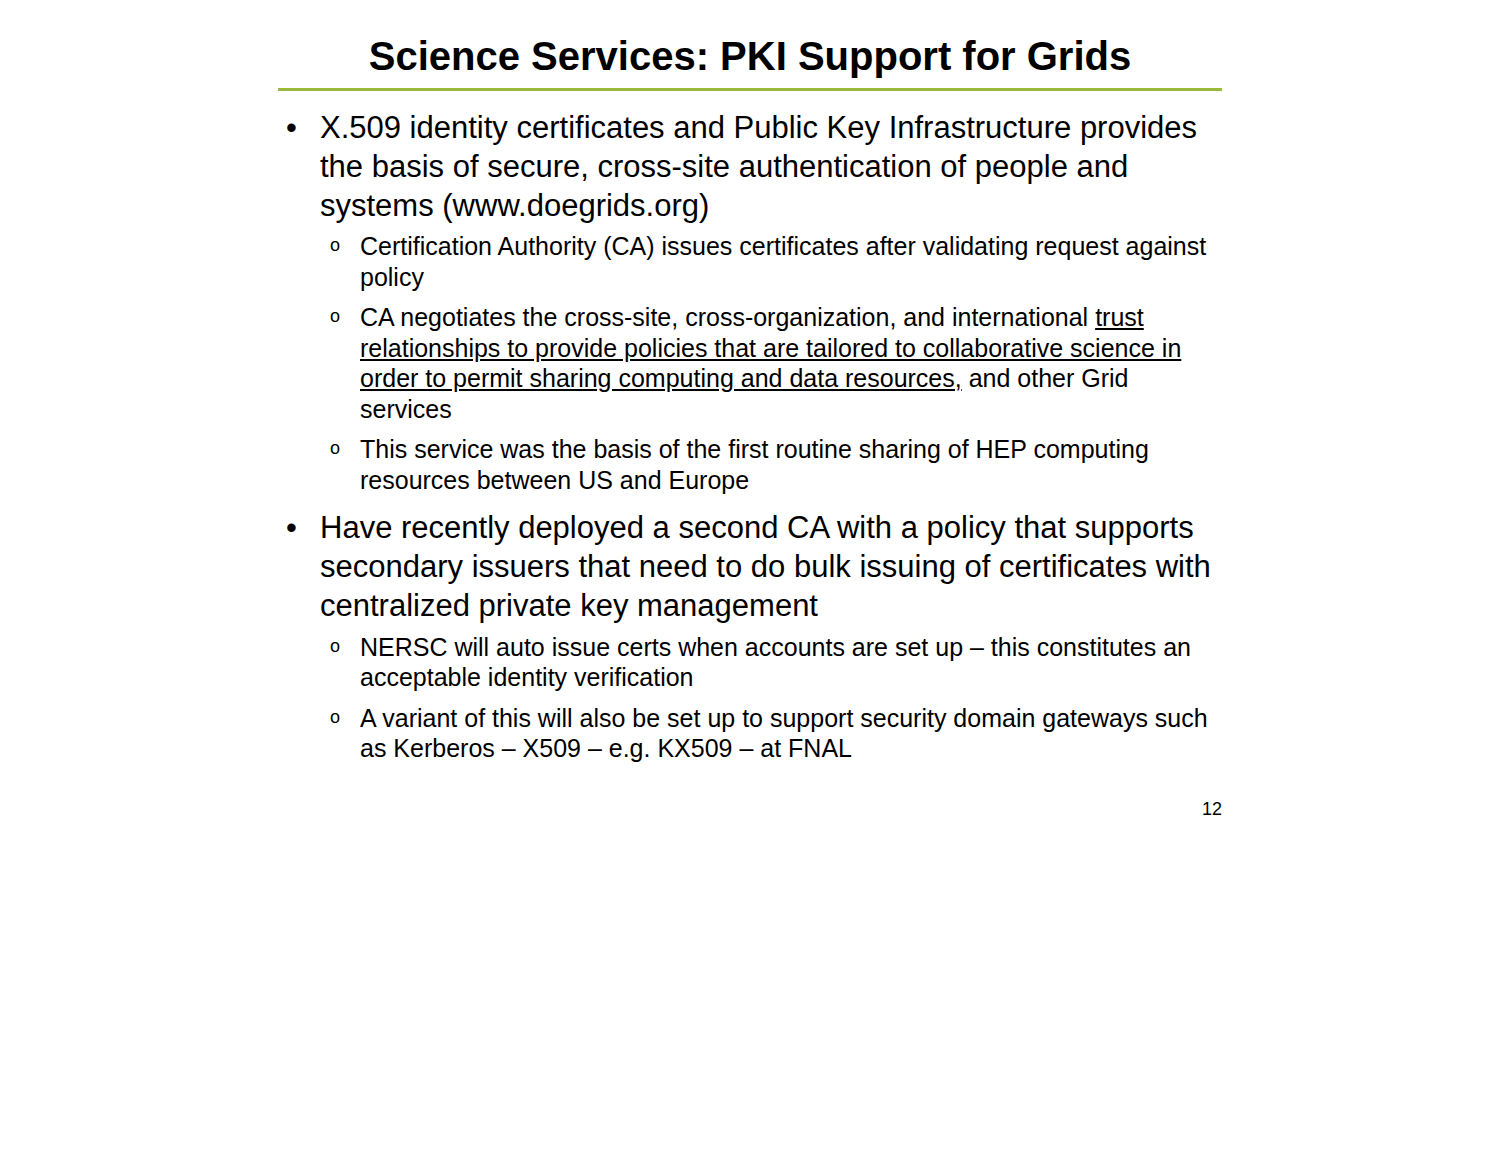Science Services: PKI Support for Grids
X.509 identity certificates and Public Key Infrastructure provides the basis of secure, cross-site authentication of people and systems (www.doegrids.org)
Certification Authority (CA) issues certificates after validating request against policy
CA negotiates the cross-site, cross-organization, and international trust relationships to provide policies that are tailored to collaborative science in order to permit sharing computing and data resources, and other Grid services
This service was the basis of the first routine sharing of HEP computing resources between US and Europe
Have recently deployed a second CA with a policy that supports secondary issuers that need to do bulk issuing of certificates with centralized private key management
NERSC will auto issue certs when accounts are set up – this constitutes an acceptable identity verification
A variant of this will also be set up to support security domain gateways such as Kerberos – X509 – e.g. KX509 – at FNAL
12